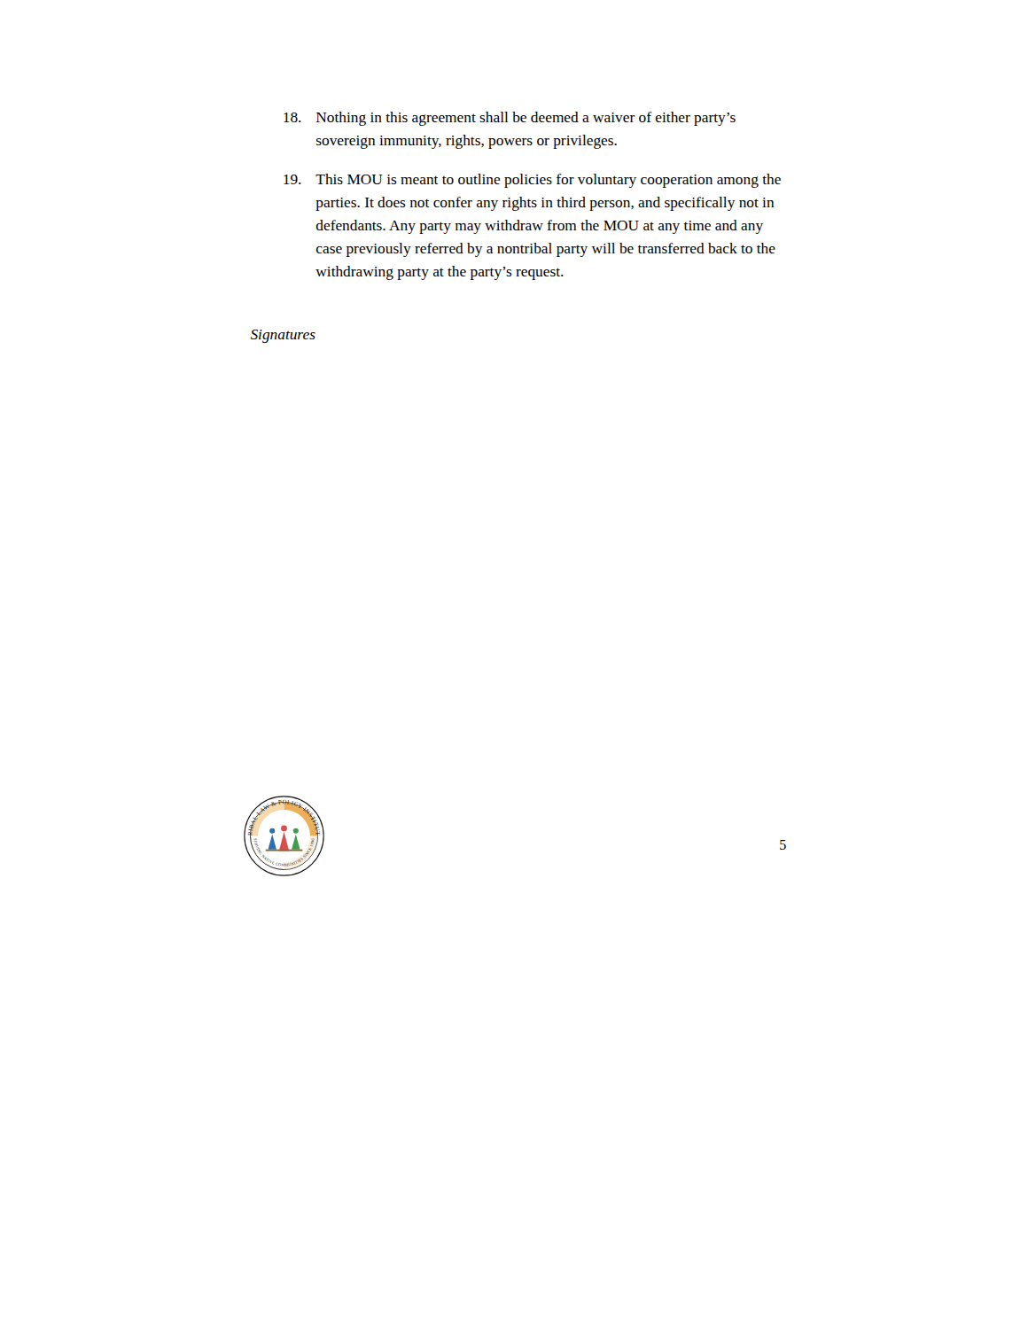Nothing in this agreement shall be deemed a waiver of either party’s sovereign immunity, rights, powers or privileges.
This MOU is meant to outline policies for voluntary cooperation among the parties. It does not confer any rights in third person, and specifically not in defendants. Any party may withdraw from the MOU at any time and any case previously referred by a nontribal party will be transferred back to the withdrawing party at the party’s request.
Signatures
TRIBAL LAW & POLICY INSTITUTE SERVING NATIVE COMMUNITIES SINCE 1996
5